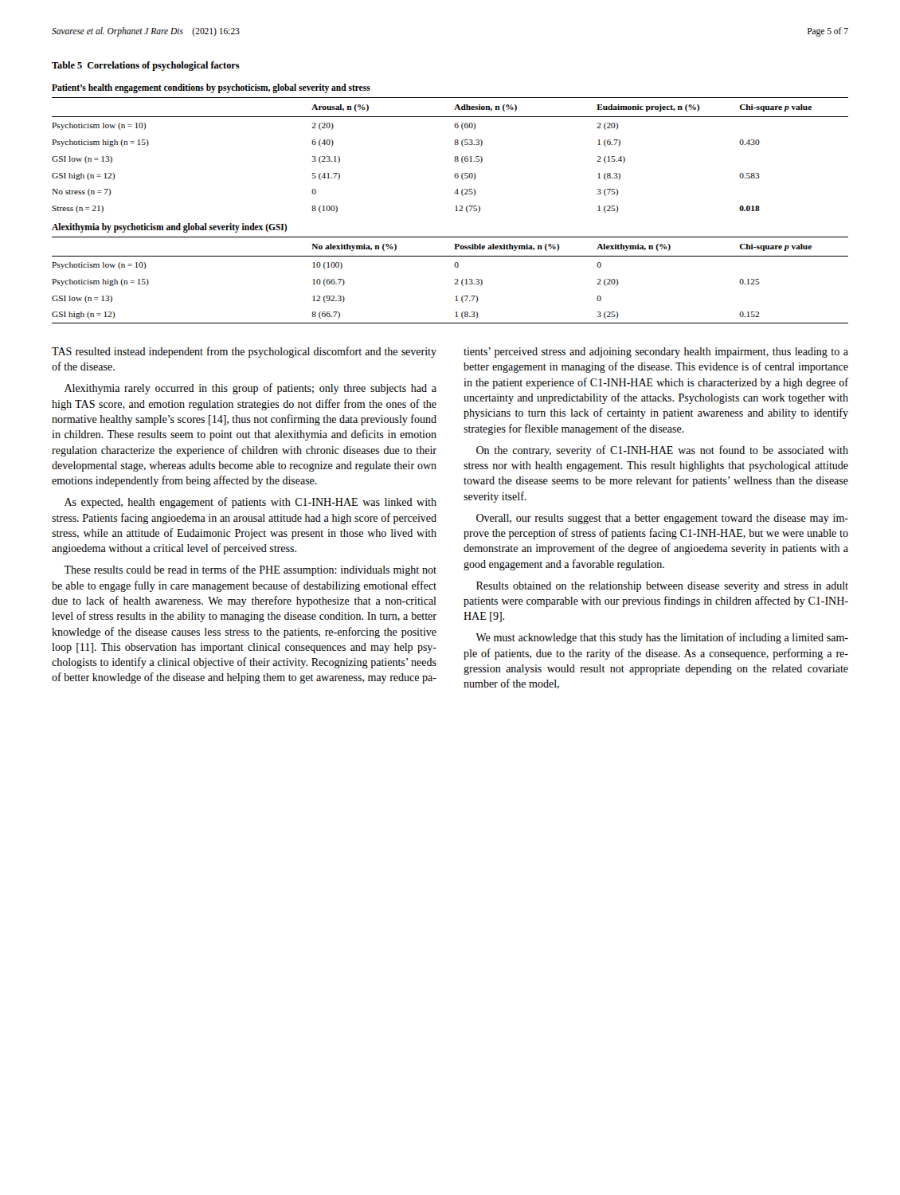Savarese et al. Orphanet J Rare Dis (2021) 16:23
Page 5 of 7
Table 5 Correlations of psychological factors
Patient’s health engagement conditions by psychoticism, global severity and stress
| | Arousal, n (%) | Adhesion, n (%) | Eudaimonic project, n (%) | Chi-square p value |
| --- | --- | --- | --- | --- |
| Psychoticism low (n = 10) | 2 (20) | 6 (60) | 2 (20) | |
| Psychoticism high (n = 15) | 6 (40) | 8 (53.3) | 1 (6.7) | 0.430 |
| GSI low (n = 13) | 3 (23.1) | 8 (61.5) | 2 (15.4) | |
| GSI high (n = 12) | 5 (41.7) | 6 (50) | 1 (8.3) | 0.583 |
| No stress (n = 7) | 0 | 4 (25) | 3 (75) | |
| Stress (n = 21) | 8 (100) | 12 (75) | 1 (25) | 0.018 |
Alexithymia by psychoticism and global severity index (GSI)
| | No alexithymia, n (%) | Possible alexithymia, n (%) | Alexithymia, n (%) | Chi-square p value |
| --- | --- | --- | --- | --- |
| Psychoticism low (n = 10) | 10 (100) | 0 | 0 | |
| Psychoticism high (n = 15) | 10 (66.7) | 2 (13.3) | 2 (20) | 0.125 |
| GSI low (n = 13) | 12 (92.3) | 1 (7.7) | 0 | |
| GSI high (n = 12) | 8 (66.7) | 1 (8.3) | 3 (25) | 0.152 |
TAS resulted instead independent from the psychological discomfort and the severity of the disease.
Alexithymia rarely occurred in this group of patients; only three subjects had a high TAS score, and emotion regulation strategies do not differ from the ones of the normative healthy sample’s scores [14], thus not confirming the data previously found in children. These results seem to point out that alexithymia and deficits in emotion regulation characterize the experience of children with chronic diseases due to their developmental stage, whereas adults become able to recognize and regulate their own emotions independently from being affected by the disease.
As expected, health engagement of patients with C1-INH-HAE was linked with stress. Patients facing angioedema in an arousal attitude had a high score of perceived stress, while an attitude of Eudaimonic Project was present in those who lived with angioedema without a critical level of perceived stress.
These results could be read in terms of the PHE assumption: individuals might not be able to engage fully in care management because of destabilizing emotional effect due to lack of health awareness. We may therefore hypothesize that a non-critical level of stress results in the ability to managing the disease condition. In turn, a better knowledge of the disease causes less stress to the patients, re-enforcing the positive loop [11]. This observation has important clinical consequences and may help psychologists to identify a clinical objective of their activity. Recognizing patients’ needs of better knowledge of the disease and helping them to get awareness, may reduce patients’ perceived stress and adjoining secondary health impairment, thus leading to a better engagement in managing of the disease. This evidence is of central importance in the patient experience of C1-INH-HAE which is characterized by a high degree of uncertainty and unpredictability of the attacks. Psychologists can work together with physicians to turn this lack of certainty in patient awareness and ability to identify strategies for flexible management of the disease.
On the contrary, severity of C1-INH-HAE was not found to be associated with stress nor with health engagement. This result highlights that psychological attitude toward the disease seems to be more relevant for patients’ wellness than the disease severity itself.
Overall, our results suggest that a better engagement toward the disease may improve the perception of stress of patients facing C1-INH-HAE, but we were unable to demonstrate an improvement of the degree of angioedema severity in patients with a good engagement and a favorable regulation.
Results obtained on the relationship between disease severity and stress in adult patients were comparable with our previous findings in children affected by C1-INH-HAE [9].
We must acknowledge that this study has the limitation of including a limited sample of patients, due to the rarity of the disease. As a consequence, performing a regression analysis would result not appropriate depending on the related covariate number of the model,